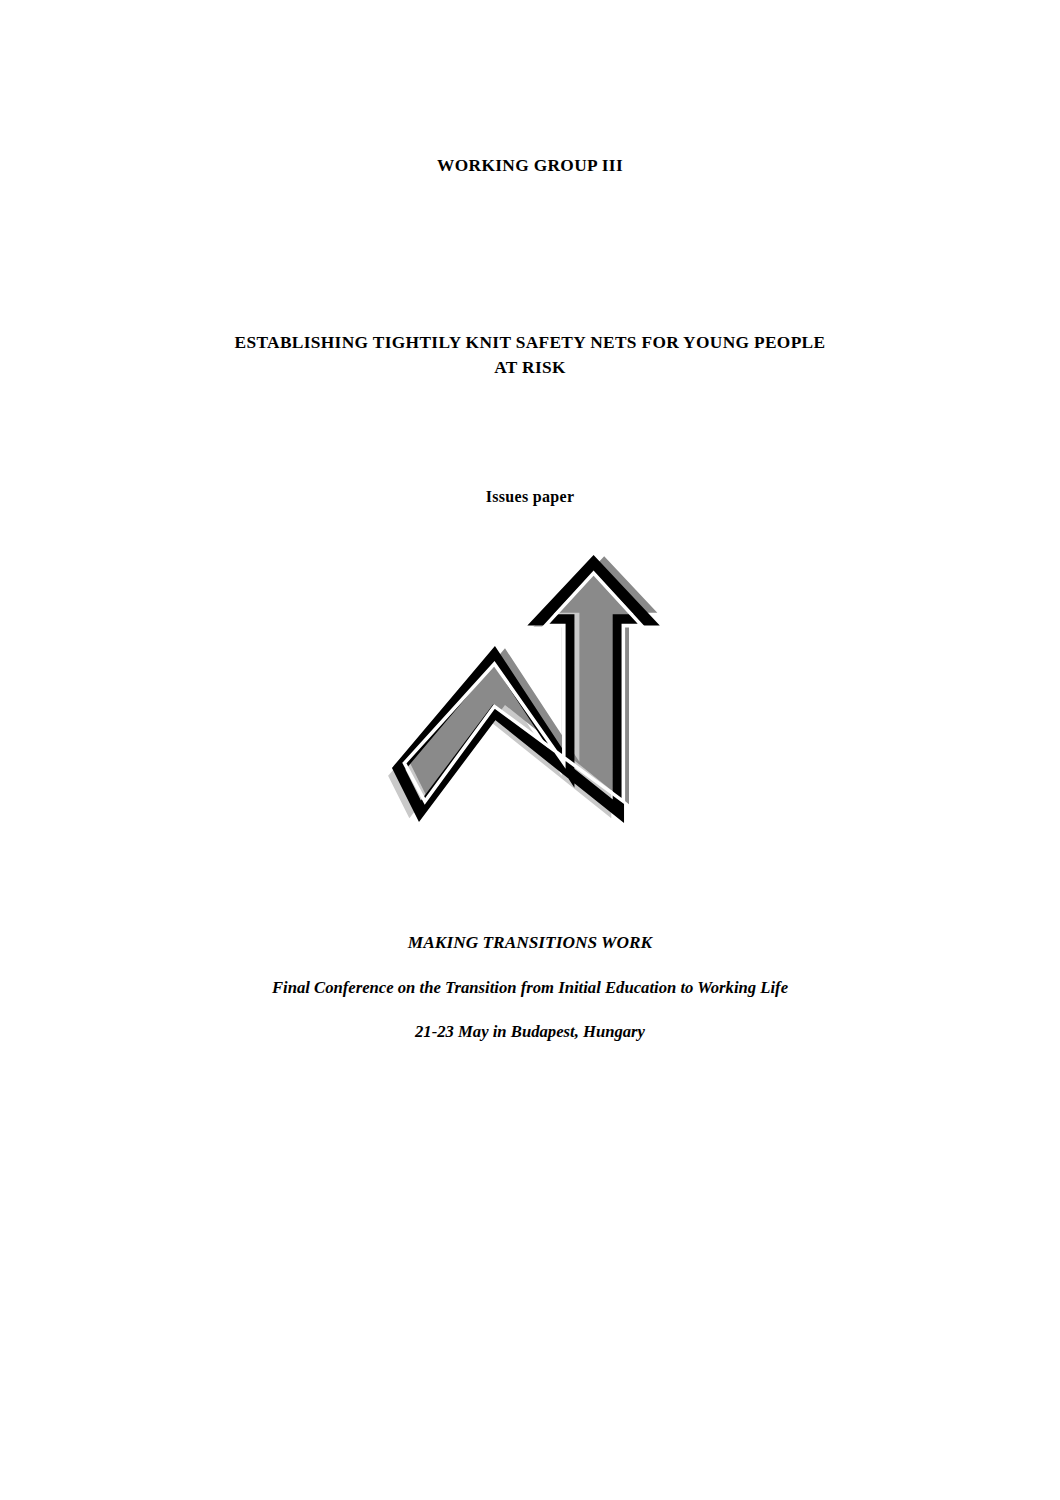WORKING GROUP III
ESTABLISHING TIGHTILY KNIT SAFETY NETS FOR YOUNG PEOPLE AT RISK
Issues paper
MAKING TRANSITIONS WORK
Final Conference on the Transition from Initial Education to Working Life
21-23 May in Budapest, Hungary